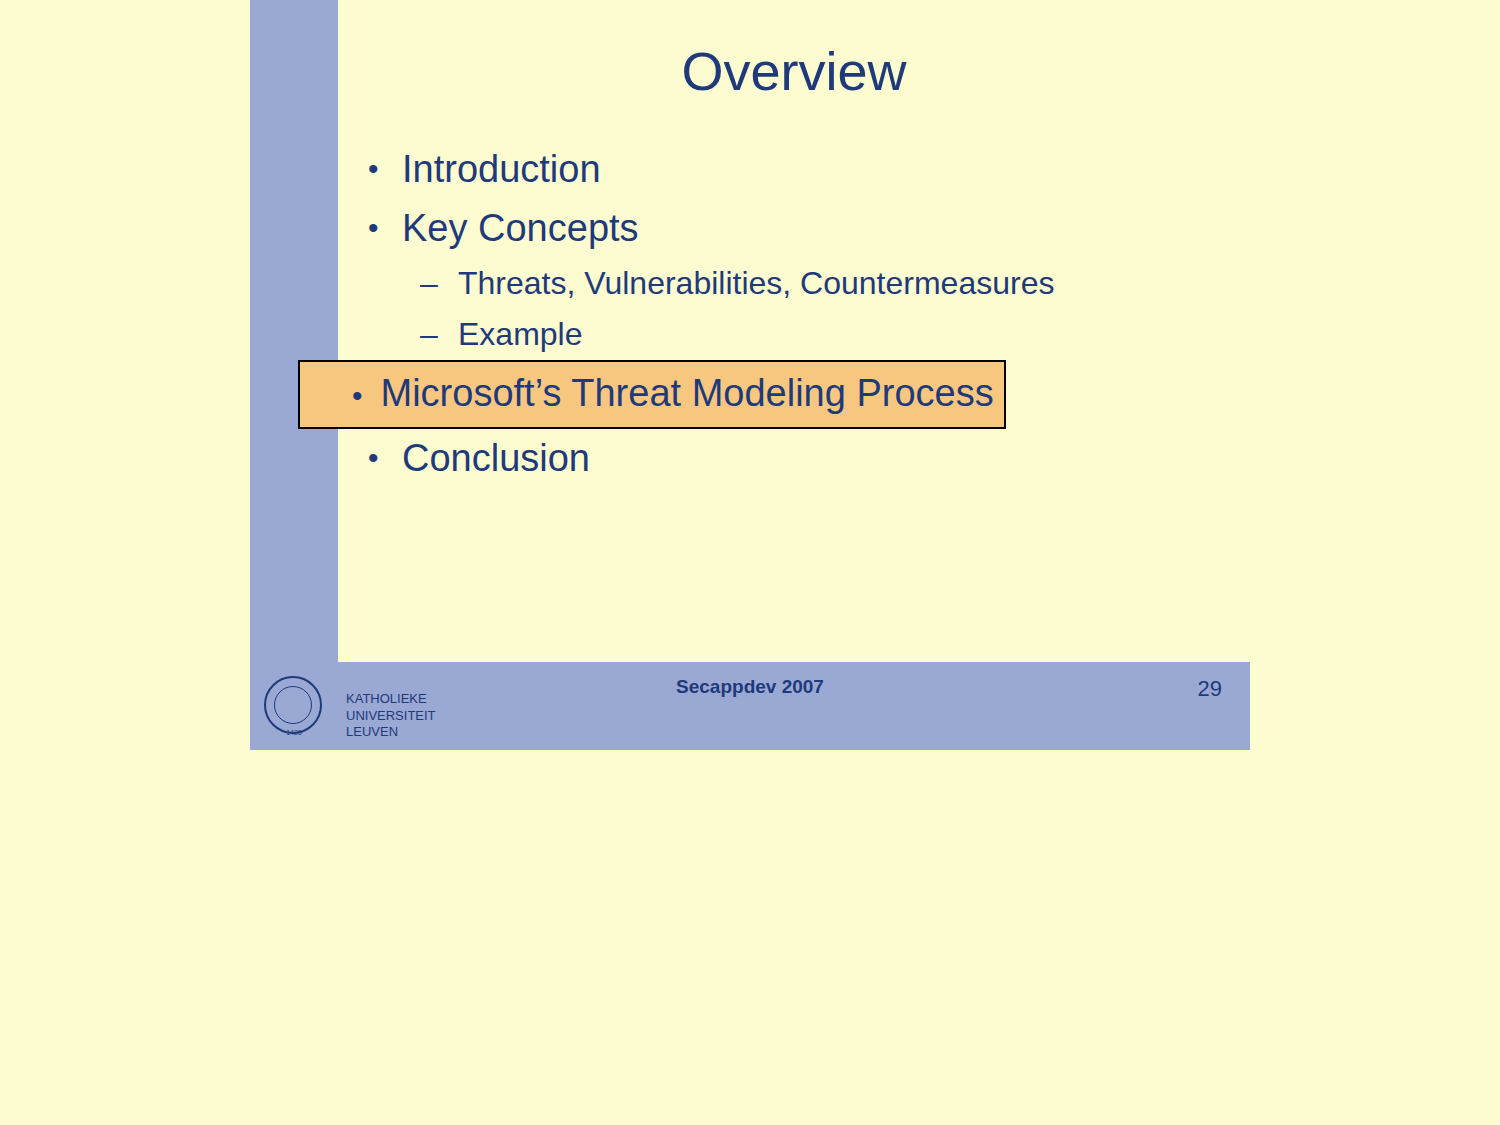Overview
Introduction
Key Concepts
Threats, Vulnerabilities, Countermeasures
Example
•Microsoft’s Threat Modeling Process
Conclusion
Secappdev 2007
29
KATHOLIEKE
UNIVERSITEIT
LEUVEN
1425